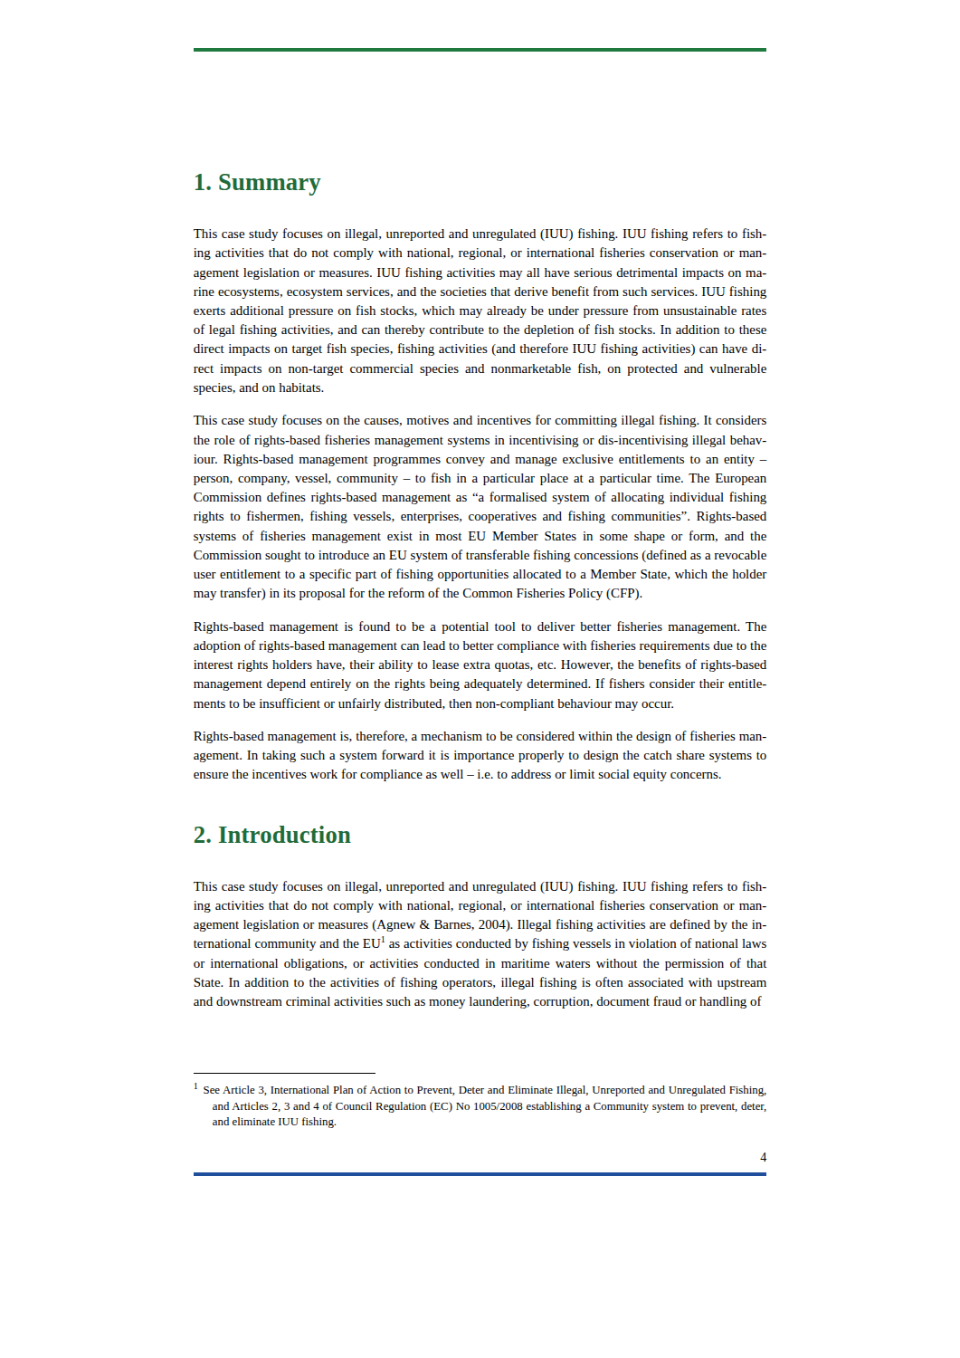1. Summary
This case study focuses on illegal, unreported and unregulated (IUU) fishing. IUU fishing refers to fishing activities that do not comply with national, regional, or international fisheries conservation or management legislation or measures. IUU fishing activities may all have serious detrimental impacts on marine ecosystems, ecosystem services, and the societies that derive benefit from such services. IUU fishing exerts additional pressure on fish stocks, which may already be under pressure from unsustainable rates of legal fishing activities, and can thereby contribute to the depletion of fish stocks. In addition to these direct impacts on target fish species, fishing activities (and therefore IUU fishing activities) can have direct impacts on non-target commercial species and nonmarketable fish, on protected and vulnerable species, and on habitats.
This case study focuses on the causes, motives and incentives for committing illegal fishing. It considers the role of rights-based fisheries management systems in incentivising or dis-incentivising illegal behaviour. Rights-based management programmes convey and manage exclusive entitlements to an entity – person, company, vessel, community – to fish in a particular place at a particular time. The European Commission defines rights-based management as “a formalised system of allocating individual fishing rights to fishermen, fishing vessels, enterprises, cooperatives and fishing communities”. Rights-based systems of fisheries management exist in most EU Member States in some shape or form, and the Commission sought to introduce an EU system of transferable fishing concessions (defined as a revocable user entitlement to a specific part of fishing opportunities allocated to a Member State, which the holder may transfer) in its proposal for the reform of the Common Fisheries Policy (CFP).
Rights-based management is found to be a potential tool to deliver better fisheries management. The adoption of rights-based management can lead to better compliance with fisheries requirements due to the interest rights holders have, their ability to lease extra quotas, etc. However, the benefits of rights-based management depend entirely on the rights being adequately determined. If fishers consider their entitlements to be insufficient or unfairly distributed, then non-compliant behaviour may occur.
Rights-based management is, therefore, a mechanism to be considered within the design of fisheries management. In taking such a system forward it is importance properly to design the catch share systems to ensure the incentives work for compliance as well – i.e. to address or limit social equity concerns.
2. Introduction
This case study focuses on illegal, unreported and unregulated (IUU) fishing. IUU fishing refers to fishing activities that do not comply with national, regional, or international fisheries conservation or management legislation or measures (Agnew & Barnes, 2004). Illegal fishing activities are defined by the international community and the EU1 as activities conducted by fishing vessels in violation of national laws or international obligations, or activities conducted in maritime waters without the permission of that State. In addition to the activities of fishing operators, illegal fishing is often associated with upstream and downstream criminal activities such as money laundering, corruption, document fraud or handling of
1 See Article 3, International Plan of Action to Prevent, Deter and Eliminate Illegal, Unreported and Unregulated Fishing, and Articles 2, 3 and 4 of Council Regulation (EC) No 1005/2008 establishing a Community system to prevent, deter, and eliminate IUU fishing.
4